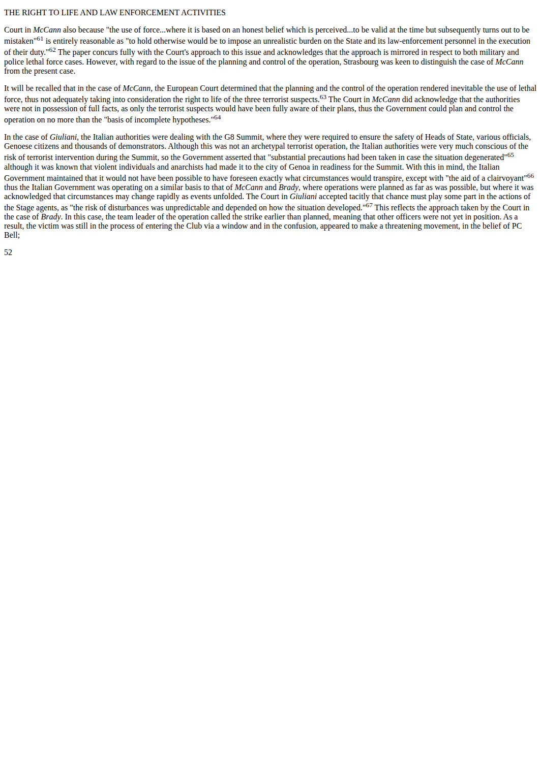THE RIGHT TO LIFE AND LAW ENFORCEMENT ACTIVITIES
Court in McCann also because "the use of force...where it is based on an honest belief which is perceived...to be valid at the time but subsequently turns out to be mistaken"61 is entirely reasonable as "to hold otherwise would be to impose an unrealistic burden on the State and its law-enforcement personnel in the execution of their duty."62 The paper concurs fully with the Court's approach to this issue and acknowledges that the approach is mirrored in respect to both military and police lethal force cases. However, with regard to the issue of the planning and control of the operation, Strasbourg was keen to distinguish the case of McCann from the present case.
It will be recalled that in the case of McCann, the European Court determined that the planning and the control of the operation rendered inevitable the use of lethal force, thus not adequately taking into consideration the right to life of the three terrorist suspects.63 The Court in McCann did acknowledge that the authorities were not in possession of full facts, as only the terrorist suspects would have been fully aware of their plans, thus the Government could plan and control the operation on no more than the "basis of incomplete hypotheses."64
In the case of Giuliani, the Italian authorities were dealing with the G8 Summit, where they were required to ensure the safety of Heads of State, various officials, Genoese citizens and thousands of demonstrators. Although this was not an archetypal terrorist operation, the Italian authorities were very much conscious of the risk of terrorist intervention during the Summit, so the Government asserted that "substantial precautions had been taken in case the situation degenerated"65 although it was known that violent individuals and anarchists had made it to the city of Genoa in readiness for the Summit. With this in mind, the Italian Government maintained that it would not have been possible to have foreseen exactly what circumstances would transpire, except with "the aid of a clairvoyant"66 thus the Italian Government was operating on a similar basis to that of McCann and Brady, where operations were planned as far as was possible, but where it was acknowledged that circumstances may change rapidly as events unfolded. The Court in Giuliani accepted tacitly that chance must play some part in the actions of the Stage agents, as "the risk of disturbances was unpredictable and depended on how the situation developed."67 This reflects the approach taken by the Court in the case of Brady. In this case, the team leader of the operation called the strike earlier than planned, meaning that other officers were not yet in position. As a result, the victim was still in the process of entering the Club via a window and in the confusion, appeared to make a threatening movement, in the belief of PC Bell;
52